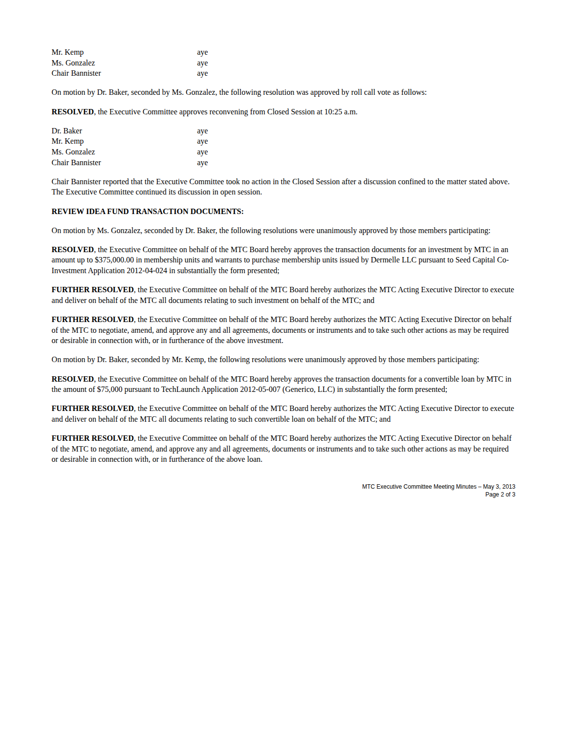| Mr. Kemp | aye |
| Ms. Gonzalez | aye |
| Chair Bannister | aye |
On motion by Dr. Baker, seconded by Ms. Gonzalez, the following resolution was approved by roll call vote as follows:
RESOLVED, the Executive Committee approves reconvening from Closed Session at 10:25 a.m.
| Dr. Baker | aye |
| Mr. Kemp | aye |
| Ms. Gonzalez | aye |
| Chair Bannister | aye |
Chair Bannister reported that the Executive Committee took no action in the Closed Session after a discussion confined to the matter stated above. The Executive Committee continued its discussion in open session.
Review Idea Fund Transaction Documents:
On motion by Ms. Gonzalez, seconded by Dr. Baker, the following resolutions were unanimously approved by those members participating:
RESOLVED, the Executive Committee on behalf of the MTC Board hereby approves the transaction documents for an investment by MTC in an amount up to $375,000.00 in membership units and warrants to purchase membership units issued by Dermelle LLC pursuant to Seed Capital Co-Investment Application 2012-04-024 in substantially the form presented;
FURTHER RESOLVED, the Executive Committee on behalf of the MTC Board hereby authorizes the MTC Acting Executive Director to execute and deliver on behalf of the MTC all documents relating to such investment on behalf of the MTC; and
FURTHER RESOLVED, the Executive Committee on behalf of the MTC Board hereby authorizes the MTC Acting Executive Director on behalf of the MTC to negotiate, amend, and approve any and all agreements, documents or instruments and to take such other actions as may be required or desirable in connection with, or in furtherance of the above investment.
On motion by Dr. Baker, seconded by Mr. Kemp, the following resolutions were unanimously approved by those members participating:
RESOLVED, the Executive Committee on behalf of the MTC Board hereby approves the transaction documents for a convertible loan by MTC in the amount of $75,000 pursuant to TechLaunch Application 2012-05-007 (Generico, LLC) in substantially the form presented;
FURTHER RESOLVED, the Executive Committee on behalf of the MTC Board hereby authorizes the MTC Acting Executive Director to execute and deliver on behalf of the MTC all documents relating to such convertible loan on behalf of the MTC; and
FURTHER RESOLVED, the Executive Committee on behalf of the MTC Board hereby authorizes the MTC Acting Executive Director on behalf of the MTC to negotiate, amend, and approve any and all agreements, documents or instruments and to take such other actions as may be required or desirable in connection with, or in furtherance of the above loan.
MTC Executive Committee Meeting Minutes – May 3, 2013
Page 2 of 3